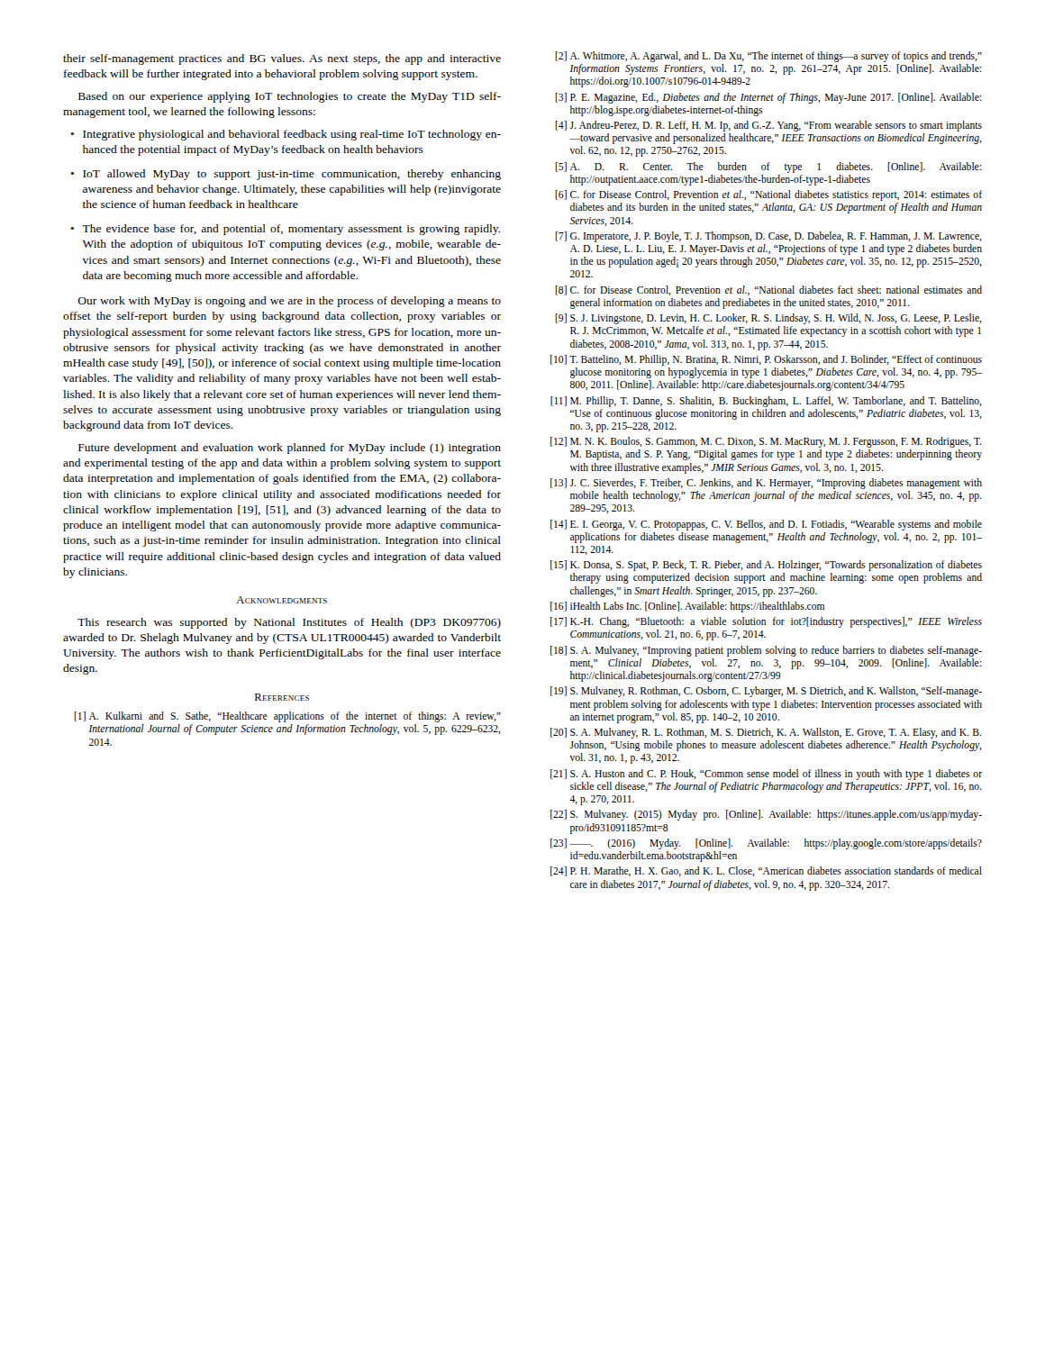their self-management practices and BG values. As next steps, the app and interactive feedback will be further integrated into a behavioral problem solving support system.
Based on our experience applying IoT technologies to create the MyDay T1D self-management tool, we learned the following lessons:
Integrative physiological and behavioral feedback using real-time IoT technology enhanced the potential impact of MyDay’s feedback on health behaviors
IoT allowed MyDay to support just-in-time communication, thereby enhancing awareness and behavior change. Ultimately, these capabilities will help (re)invigorate the science of human feedback in healthcare
The evidence base for, and potential of, momentary assessment is growing rapidly. With the adoption of ubiquitous IoT computing devices (e.g., mobile, wearable devices and smart sensors) and Internet connections (e.g., Wi-Fi and Bluetooth), these data are becoming much more accessible and affordable.
Our work with MyDay is ongoing and we are in the process of developing a means to offset the self-report burden by using background data collection, proxy variables or physiological assessment for some relevant factors like stress, GPS for location, more unobtrusive sensors for physical activity tracking (as we have demonstrated in another mHealth case study [49], [50]), or inference of social context using multiple time-location variables. The validity and reliability of many proxy variables have not been well established. It is also likely that a relevant core set of human experiences will never lend themselves to accurate assessment using unobtrusive proxy variables or triangulation using background data from IoT devices.
Future development and evaluation work planned for MyDay include (1) integration and experimental testing of the app and data within a problem solving system to support data interpretation and implementation of goals identified from the EMA, (2) collaboration with clinicians to explore clinical utility and associated modifications needed for clinical workflow implementation [19], [51], and (3) advanced learning of the data to produce an intelligent model that can autonomously provide more adaptive communications, such as a just-in-time reminder for insulin administration. Integration into clinical practice will require additional clinic-based design cycles and integration of data valued by clinicians.
Acknowledgments
This research was supported by National Institutes of Health (DP3 DK097706) awarded to Dr. Shelagh Mulvaney and by (CTSA UL1TR000445) awarded to Vanderbilt University. The authors wish to thank PerficientDigitalLabs for the final user interface design.
References
[1] A. Kulkarni and S. Sathe, “Healthcare applications of the internet of things: A review,” International Journal of Computer Science and Information Technology, vol. 5, pp. 6229–6232, 2014.
[2] A. Whitmore, A. Agarwal, and L. Da Xu, “The internet of things—a survey of topics and trends,” Information Systems Frontiers, vol. 17, no. 2, pp. 261–274, Apr 2015. [Online]. Available: https://doi.org/10.1007/s10796-014-9489-2
[3] P. E. Magazine, Ed., Diabetes and the Internet of Things, May-June 2017. [Online]. Available: http://blog.ispe.org/diabetes-internet-of-things
[4] J. Andreu-Perez, D. R. Leff, H. M. Ip, and G.-Z. Yang, “From wearable sensors to smart implants—toward pervasive and personalized healthcare,” IEEE Transactions on Biomedical Engineering, vol. 62, no. 12, pp. 2750–2762, 2015.
[5] A. D. R. Center. The burden of type 1 diabetes. [Online]. Available: http://outpatient.aace.com/type1-diabetes/the-burden-of-type-1-diabetes
[6] C. for Disease Control, Prevention et al., “National diabetes statistics report, 2014: estimates of diabetes and its burden in the united states,” Atlanta, GA: US Department of Health and Human Services, 2014.
[7] G. Imperatore, J. P. Boyle, T. J. Thompson, D. Case, D. Dabelea, R. F. Hamman, J. M. Lawrence, A. D. Liese, L. L. Liu, E. J. Mayer-Davis et al., “Projections of type 1 and type 2 diabetes burden in the us population aged¡ 20 years through 2050,” Diabetes care, vol. 35, no. 12, pp. 2515–2520, 2012.
[8] C. for Disease Control, Prevention et al., “National diabetes fact sheet: national estimates and general information on diabetes and prediabetes in the united states, 2010,” 2011.
[9] S. J. Livingstone, D. Levin, H. C. Looker, R. S. Lindsay, S. H. Wild, N. Joss, G. Leese, P. Leslie, R. J. McCrimmon, W. Metcalfe et al., “Estimated life expectancy in a scottish cohort with type 1 diabetes, 2008-2010,” Jama, vol. 313, no. 1, pp. 37–44, 2015.
[10] T. Battelino, M. Phillip, N. Bratina, R. Nimri, P. Oskarsson, and J. Bolinder, “Effect of continuous glucose monitoring on hypoglycemia in type 1 diabetes,” Diabetes Care, vol. 34, no. 4, pp. 795–800, 2011. [Online]. Available: http://care.diabetesjournals.org/content/34/4/795
[11] M. Phillip, T. Danne, S. Shalitin, B. Buckingham, L. Laffel, W. Tamborlane, and T. Battelino, “Use of continuous glucose monitoring in children and adolescents,” Pediatric diabetes, vol. 13, no. 3, pp. 215–228, 2012.
[12] M. N. K. Boulos, S. Gammon, M. C. Dixon, S. M. MacRury, M. J. Fergusson, F. M. Rodrigues, T. M. Baptista, and S. P. Yang, “Digital games for type 1 and type 2 diabetes: underpinning theory with three illustrative examples,” JMIR Serious Games, vol. 3, no. 1, 2015.
[13] J. C. Sieverdes, F. Treiber, C. Jenkins, and K. Hermayer, “Improving diabetes management with mobile health technology,” The American journal of the medical sciences, vol. 345, no. 4, pp. 289–295, 2013.
[14] E. I. Georga, V. C. Protopappas, C. V. Bellos, and D. I. Fotiadis, “Wearable systems and mobile applications for diabetes disease management,” Health and Technology, vol. 4, no. 2, pp. 101–112, 2014.
[15] K. Donsa, S. Spat, P. Beck, T. R. Pieber, and A. Holzinger, “Towards personalization of diabetes therapy using computerized decision support and machine learning: some open problems and challenges,” in Smart Health. Springer, 2015, pp. 237–260.
[16] iHealth Labs Inc. [Online]. Available: https://ihealthlabs.com
[17] K.-H. Chang, “Bluetooth: a viable solution for iot?[industry perspectives],” IEEE Wireless Communications, vol. 21, no. 6, pp. 6–7, 2014.
[18] S. A. Mulvaney, “Improving patient problem solving to reduce barriers to diabetes self-management,” Clinical Diabetes, vol. 27, no. 3, pp. 99–104, 2009. [Online]. Available: http://clinical.diabetesjournals.org/content/27/3/99
[19] S. Mulvaney, R. Rothman, C. Osborn, C. Lybarger, M. S Dietrich, and K. Wallston, “Self-management problem solving for adolescents with type 1 diabetes: Intervention processes associated with an internet program,” vol. 85, pp. 140–2, 10 2010.
[20] S. A. Mulvaney, R. L. Rothman, M. S. Dietrich, K. A. Wallston, E. Grove, T. A. Elasy, and K. B. Johnson, “Using mobile phones to measure adolescent diabetes adherence.” Health Psychology, vol. 31, no. 1, p. 43, 2012.
[21] S. A. Huston and C. P. Houk, “Common sense model of illness in youth with type 1 diabetes or sickle cell disease,” The Journal of Pediatric Pharmacology and Therapeutics: JPPT, vol. 16, no. 4, p. 270, 2011.
[22] S. Mulvaney. (2015) Myday pro. [Online]. Available: https://itunes.apple.com/us/app/myday-pro/id931091185?mt=8
[23]——. (2016) Myday. [Online]. Available: https://play.google.com/store/apps/details?id=edu.vanderbilt.ema.bootstrap&hl=en
[24] P. H. Marathe, H. X. Gao, and K. L. Close, “American diabetes association standards of medical care in diabetes 2017,” Journal of diabetes, vol. 9, no. 4, pp. 320–324, 2017.